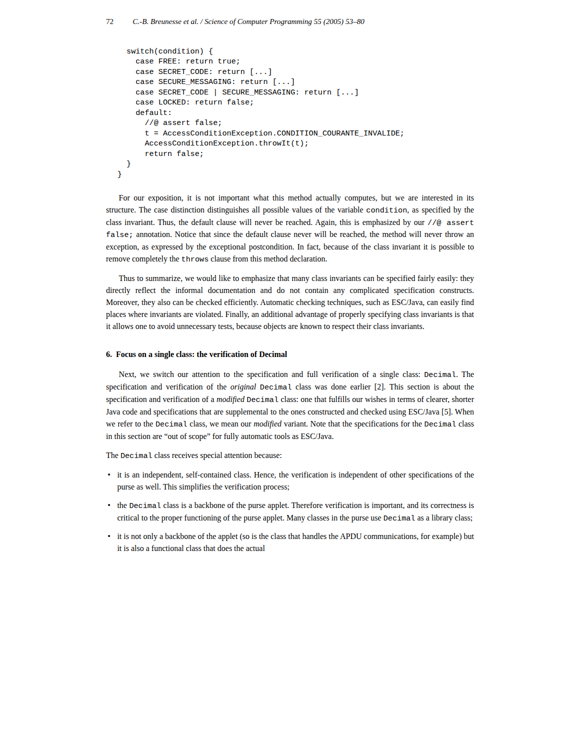72 C.-B. Breunesse et al. / Science of Computer Programming 55 (2005) 53–80
  switch(condition) {
    case FREE: return true;
    case SECRET_CODE: return [...]
    case SECURE_MESSAGING: return [...]
    case SECRET_CODE | SECURE_MESSAGING: return [...]
    case LOCKED: return false;
    default:
      //@ assert false;
      t = AccessConditionException.CONDITION_COURANTE_INVALIDE;
      AccessConditionException.throwIt(t);
      return false;
  }
}
For our exposition, it is not important what this method actually computes, but we are interested in its structure. The case distinction distinguishes all possible values of the variable condition, as specified by the class invariant. Thus, the default clause will never be reached. Again, this is emphasized by our //@ assert false; annotation. Notice that since the default clause never will be reached, the method will never throw an exception, as expressed by the exceptional postcondition. In fact, because of the class invariant it is possible to remove completely the throws clause from this method declaration.
Thus to summarize, we would like to emphasize that many class invariants can be specified fairly easily: they directly reflect the informal documentation and do not contain any complicated specification constructs. Moreover, they also can be checked efficiently. Automatic checking techniques, such as ESC/Java, can easily find places where invariants are violated. Finally, an additional advantage of properly specifying class invariants is that it allows one to avoid unnecessary tests, because objects are known to respect their class invariants.
6. Focus on a single class: the verification of Decimal
Next, we switch our attention to the specification and full verification of a single class: Decimal. The specification and verification of the original Decimal class was done earlier [2]. This section is about the specification and verification of a modified Decimal class: one that fulfills our wishes in terms of clearer, shorter Java code and specifications that are supplemental to the ones constructed and checked using ESC/Java [5]. When we refer to the Decimal class, we mean our modified variant. Note that the specifications for the Decimal class in this section are “out of scope” for fully automatic tools as ESC/Java.
The Decimal class receives special attention because:
it is an independent, self-contained class. Hence, the verification is independent of other specifications of the purse as well. This simplifies the verification process;
the Decimal class is a backbone of the purse applet. Therefore verification is important, and its correctness is critical to the proper functioning of the purse applet. Many classes in the purse use Decimal as a library class;
it is not only a backbone of the applet (so is the class that handles the APDU communications, for example) but it is also a functional class that does the actual